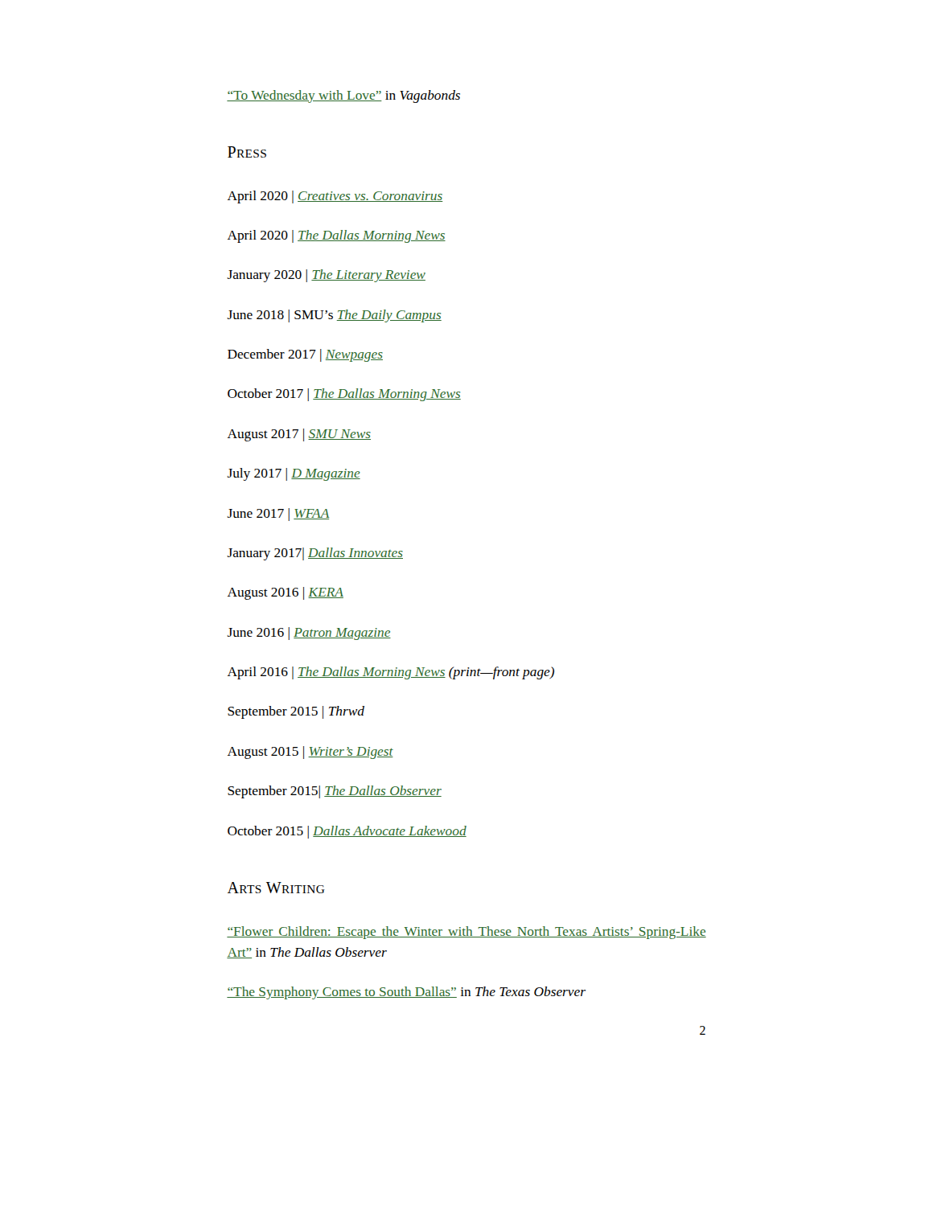“To Wednesday with Love” in Vagabonds
PRESS
April 2020 | Creatives vs. Coronavirus
April 2020 | The Dallas Morning News
January 2020 | The Literary Review
June 2018 | SMU’s The Daily Campus
December 2017 | Newpages
October 2017 | The Dallas Morning News
August 2017 | SMU News
July 2017 | D Magazine
June 2017 | WFAA
January 2017| Dallas Innovates
August 2016 | KERA
June 2016 | Patron Magazine
April 2016 | The Dallas Morning News (print—front page)
September 2015 | Thrwd
August 2015 | Writer’s Digest
September 2015| The Dallas Observer
October 2015 | Dallas Advocate Lakewood
ARTS WRITING
“Flower Children: Escape the Winter with These North Texas Artists’ Spring-Like Art” in The Dallas Observer
“The Symphony Comes to South Dallas” in The Texas Observer
2